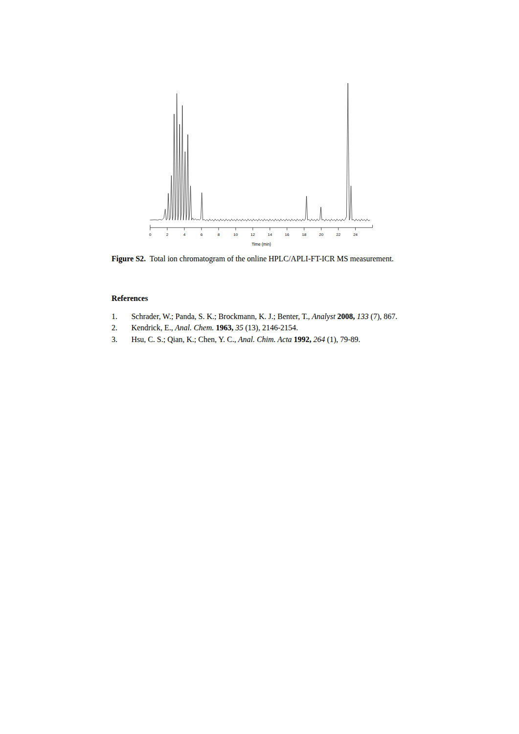0 2 4 6 8 10 12 14 16 18 20 22 24 Time (min)
Figure S2. Total ion chromatogram of the online HPLC/APLI-FT-ICR MS measurement.
References
1. Schrader, W.; Panda, S. K.; Brockmann, K. J.; Benter, T., Analyst 2008, 133 (7), 867.
2. Kendrick, E., Anal. Chem. 1963, 35 (13), 2146-2154.
3. Hsu, C. S.; Qian, K.; Chen, Y. C., Anal. Chim. Acta 1992, 264 (1), 79-89.